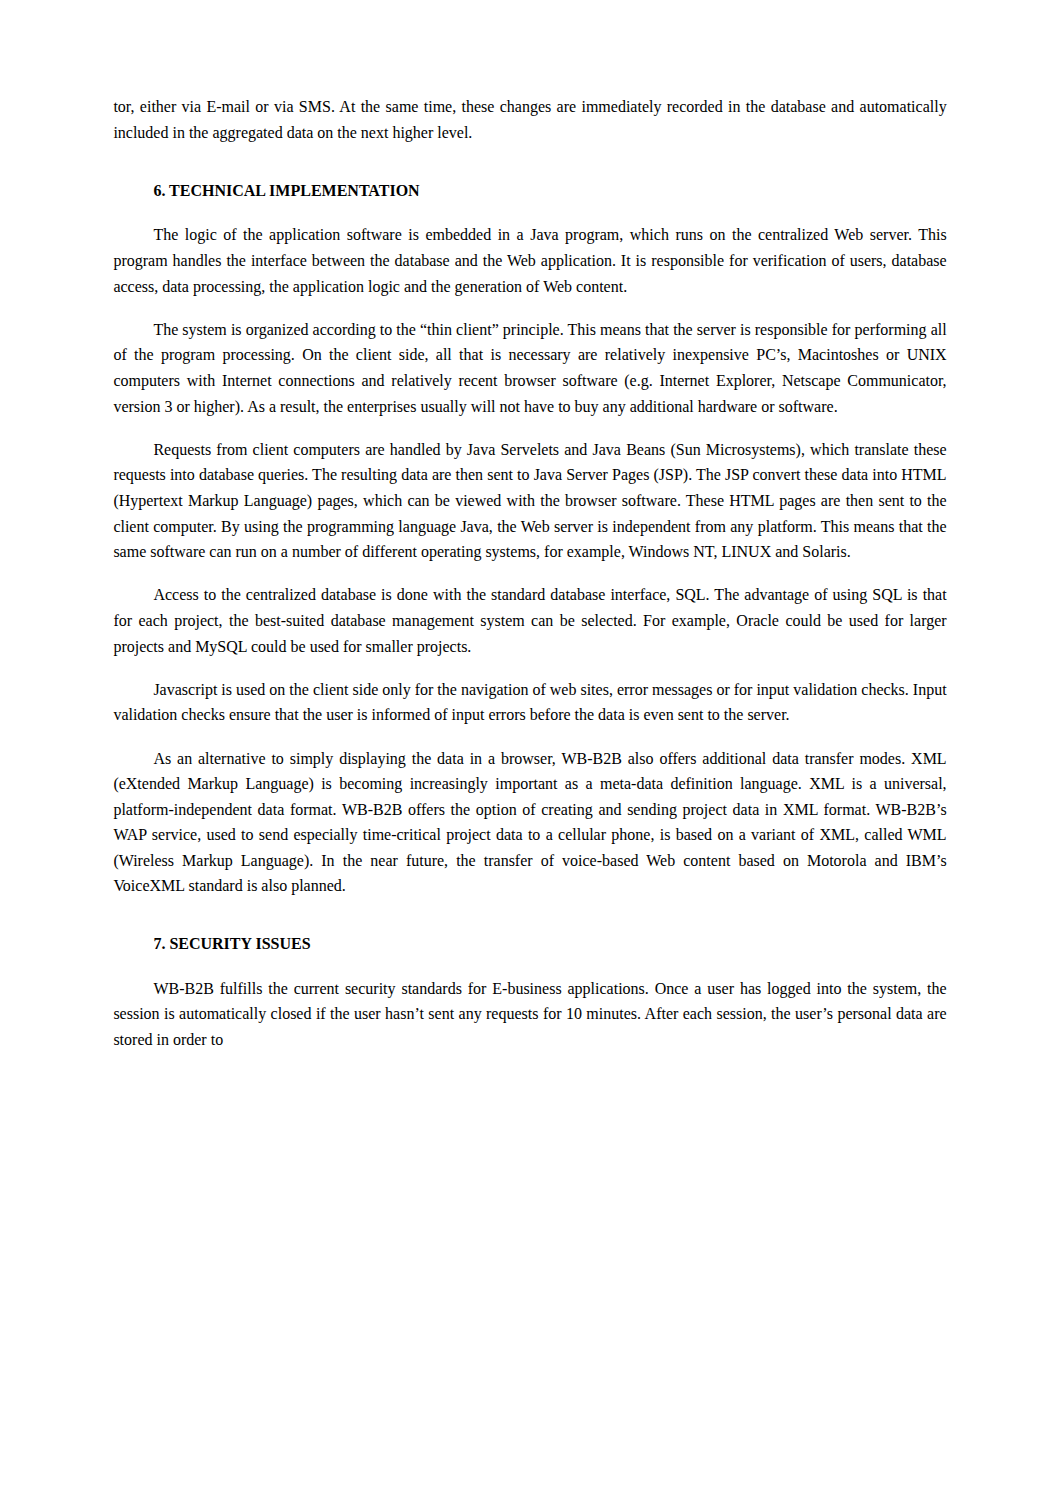tor, either via E-mail or via SMS. At the same time, these changes are immediately recorded in the database and automatically included in the aggregated data on the next higher level.
6. TECHNICAL IMPLEMENTATION
The logic of the application software is embedded in a Java program, which runs on the centralized Web server. This program handles the interface between the database and the Web application. It is responsible for verification of users, database access, data processing, the application logic and the generation of Web content.
The system is organized according to the “thin client” principle. This means that the server is responsible for performing all of the program processing. On the client side, all that is necessary are relatively inexpensive PC’s, Macintoshes or UNIX computers with Internet connections and relatively recent browser software (e.g. Internet Explorer, Netscape Communicator, version 3 or higher). As a result, the enterprises usually will not have to buy any additional hardware or software.
Requests from client computers are handled by Java Servelets and Java Beans (Sun Microsystems), which translate these requests into database queries. The resulting data are then sent to Java Server Pages (JSP). The JSP convert these data into HTML (Hypertext Markup Language) pages, which can be viewed with the browser software. These HTML pages are then sent to the client computer. By using the programming language Java, the Web server is independent from any platform. This means that the same software can run on a number of different operating systems, for example, Windows NT, LINUX and Solaris.
Access to the centralized database is done with the standard database interface, SQL. The advantage of using SQL is that for each project, the best-suited database management system can be selected. For example, Oracle could be used for larger projects and MySQL could be used for smaller projects.
Javascript is used on the client side only for the navigation of web sites, error messages or for input validation checks. Input validation checks ensure that the user is informed of input errors before the data is even sent to the server.
As an alternative to simply displaying the data in a browser, WB-B2B also offers additional data transfer modes. XML (eXtended Markup Language) is becoming increasingly important as a meta-data definition language. XML is a universal, platform-independent data format. WB-B2B offers the option of creating and sending project data in XML format. WB-B2B’s WAP service, used to send especially time-critical project data to a cellular phone, is based on a variant of XML, called WML (Wireless Markup Language). In the near future, the transfer of voice-based Web content based on Motorola and IBM’s VoiceXML standard is also planned.
7. SECURITY ISSUES
WB-B2B fulfills the current security standards for E-business applications. Once a user has logged into the system, the session is automatically closed if the user hasn’t sent any requests for 10 minutes. After each session, the user’s personal data are stored in order to